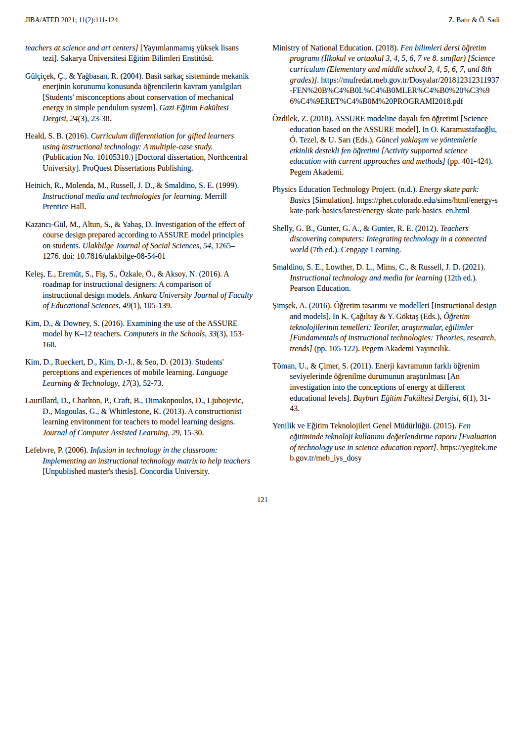JIBA/ATED 2021; 11(2):111-124 Z. Batır & Ö. Sadi
teachers at science and art centers] [Yayımlanmamış yüksek lisans tezi]. Sakarya Üniversitesi Eğitim Bilimleri Enstitüsü.
Gülçiçek, Ç., & Yağbasan, R. (2004). Basit sarkaç sisteminde mekanik enerjinin korunumu konusunda öğrencilerin kavram yanılgıları [Students' misconceptions about conservation of mechanical energy in simple pendulum system]. Gazi Eğitim Fakültesi Dergisi, 24(3), 23-38.
Heald, S. B. (2016). Curriculum differentiation for gifted learners using instructional technology: A multiple-case study. (Publication No. 10105310.) [Doctoral dissertation, Northcentral University]. ProQuest Dissertations Publishing.
Heinich, R., Molenda, M., Russell, J. D., & Smaldino, S. E. (1999). Instructional media and technologies for learning. Merrill Prentice Hall.
Kazancı-Gül, M., Altun, S., & Yabaş, D. Investigation of the effect of course design prepared according to ASSURE model principles on students. Ulakbilge Journal of Social Sciences, 54, 1265–1276. doi: 10.7816/ulakbilge-08-54-01
Keleş, E., Eremüt, S., Fiş, S., Özkale, Ö., & Aksoy, N. (2016). A roadmap for instructional designers: A comparison of instructional design models. Ankara University Journal of Faculty of Educational Sciences, 49(1), 105-139.
Kim, D., & Downey, S. (2016). Examining the use of the ASSURE model by K–12 teachers. Computers in the Schools, 33(3), 153-168.
Kim, D., Rueckert, D., Kim, D.-J., & Seo, D. (2013). Students' perceptions and experiences of mobile learning. Language Learning & Technology, 17(3), 52-73.
Laurillard, D., Charlton, P., Craft, B., Dimakopoulos, D., Ljubojevic, D., Magoulas, G., & Whittlestone, K. (2013). A constructionist learning environment for teachers to model learning designs. Journal of Computer Assisted Learning, 29, 15-30.
Lefebvre, P. (2006). Infusion in technology in the classroom: Implementing an instructional technology matrix to help teachers [Unpublished master's thesis]. Concordia University.
Ministry of National Education. (2018). Fen bilimleri dersi öğretim programı (İlkokul ve ortaokul 3, 4, 5, 6, 7 ve 8. sınıflar) [Science curriculum (Elementary and middle school 3, 4, 5, 6, 7, and 8th grades)]. https://mufredat.meb.gov.tr/Dosyalar/201812312311937-FEN%20B%C4%B0L%C4%B0MLER%C4%B0%20%C3%96%C4%9ERET%C4%B0M%20PROGRAMI2018.pdf
Özdilek, Z. (2018). ASSURE modeline dayalı fen öğretimi [Science education based on the ASSURE model]. In O. Karamustafaoğlu, Ö. Tezel, & U. Sarı (Eds.), Güncel yaklaşım ve yöntemlerle etkinlik destekli fen öğretimi [Activity supported science education with current approaches and methods] (pp. 401-424). Pegem Akademi.
Physics Education Technology Project. (n.d.). Energy skate park: Basics [Simulation]. https://phet.colorado.edu/sims/html/energy-skate-park-basics/latest/energy-skate-park-basics_en.html
Shelly, G. B., Gunter, G. A., & Gunter, R. E. (2012). Teachers discovering computers: Integrating technology in a connected world (7th ed.). Cengage Learning.
Smaldino, S. E., Lowther, D. L., Mims, C., & Russell, J. D. (2021). Instructional technology and media for learning (12th ed.). Pearson Education.
Şimşek, A. (2016). Öğretim tasarımı ve modelleri [Instructional design and models]. In K. Çağıltay & Y. Göktaş (Eds.), Öğretim teknolojilerinin temelleri: Teoriler, araştırmalar, eğilimler [Fundamentals of instructional technologies: Theories, research, trends] (pp. 105-122). Pegem Akademi Yayıncılık.
Töman, U., & Çimer, S. (2011). Enerji kavramının farklı öğrenim seviyelerinde öğrenilme durumunun araştırılması [An investigation into the conceptions of energy at different educational levels]. Bayburt Eğitim Fakültesi Dergisi, 6(1), 31-43.
Yenilik ve Eğitim Teknolojileri Genel Müdürlüğü. (2015). Fen eğitiminde teknoloji kullanımı değerlendirme raporu [Evaluation of technology use in science education report]. https://yegitek.meb.gov.tr/meb_iys_dosy
121